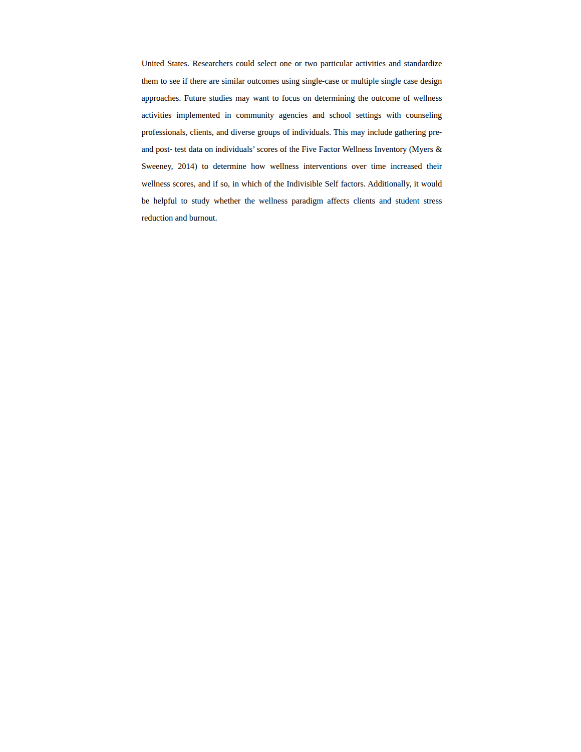United States. Researchers could select one or two particular activities and standardize them to see if there are similar outcomes using single-case or multiple single case design approaches. Future studies may want to focus on determining the outcome of wellness activities implemented in community agencies and school settings with counseling professionals, clients, and diverse groups of individuals. This may include gathering pre- and post- test data on individuals’ scores of the Five Factor Wellness Inventory (Myers & Sweeney, 2014) to determine how wellness interventions over time increased their wellness scores, and if so, in which of the Indivisible Self factors. Additionally, it would be helpful to study whether the wellness paradigm affects clients and student stress reduction and burnout.